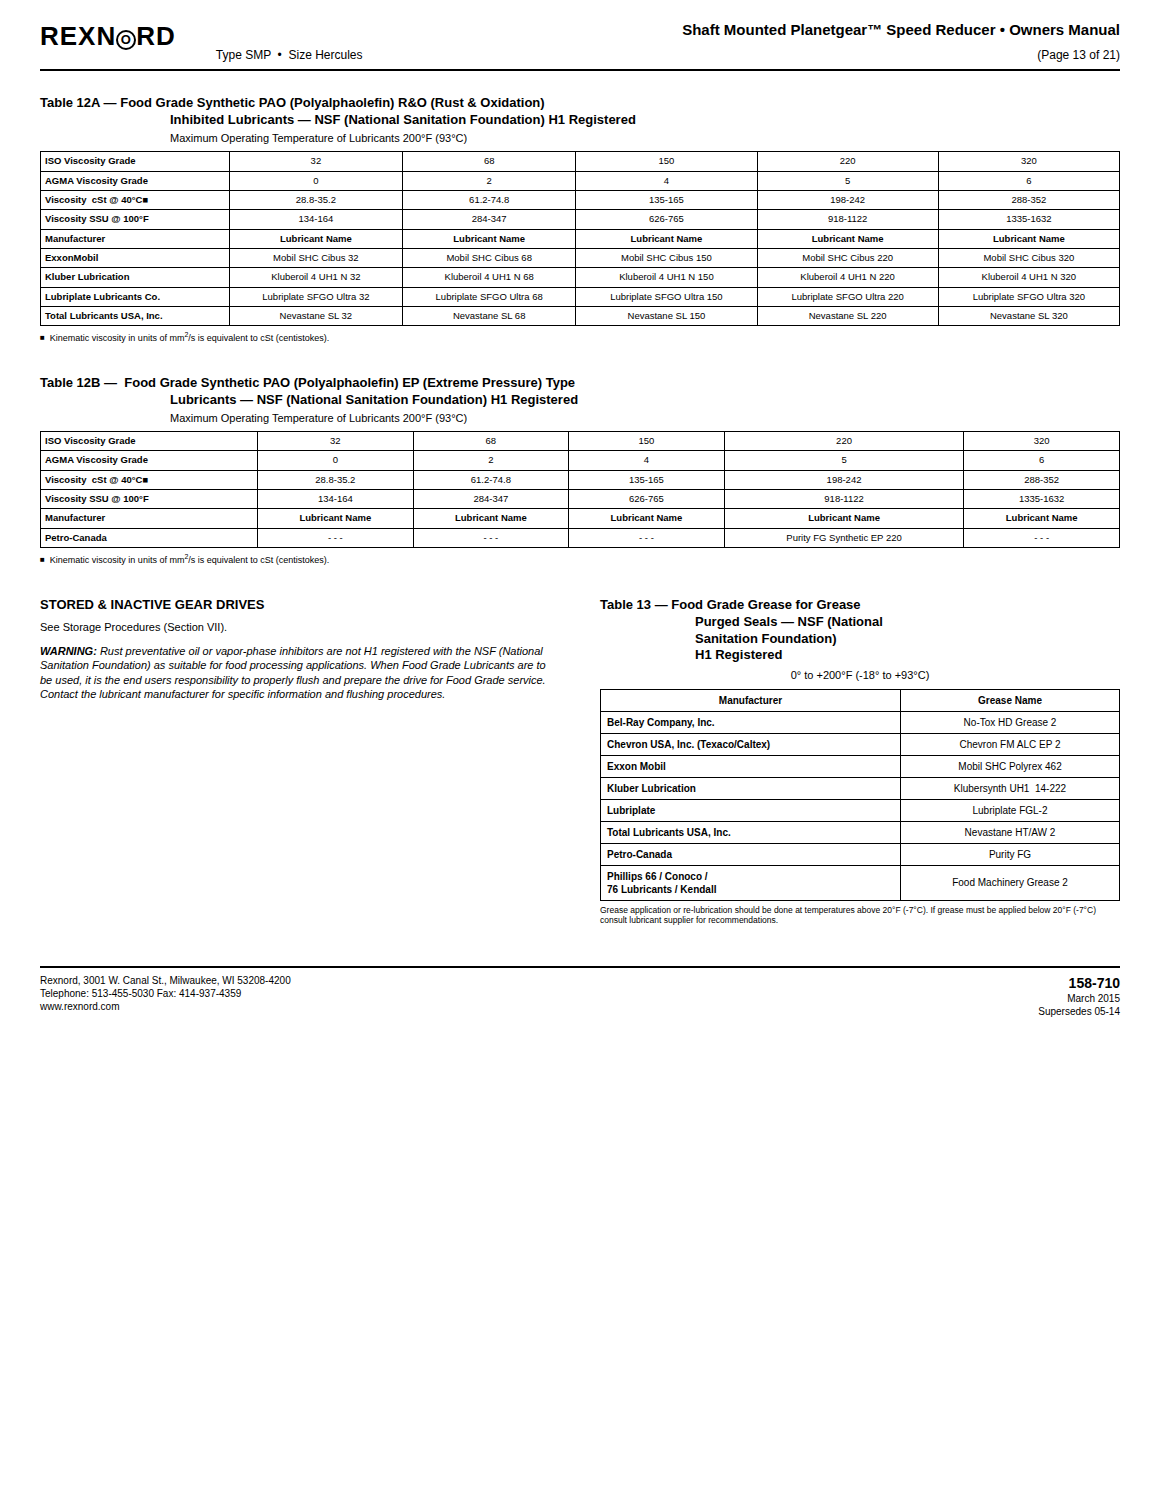REXNORD
Shaft Mounted Planetgear™ Speed Reducer • Owners Manual
Type SMP • Size Hercules
(Page 13 of 21)
Table 12A — Food Grade Synthetic PAO (Polyalphaolefin) R&O (Rust & Oxidation)
Inhibited Lubricants — NSF (National Sanitation Foundation) H1 Registered
Maximum Operating Temperature of Lubricants 200°F (93°C)
| ISO Viscosity Grade | 32 | 68 | 150 | 220 | 320 |
| AGMA Viscosity Grade | 0 | 2 | 4 | 5 | 6 |
| Viscosity cSt @ 40°C ■ | 28.8-35.2 | 61.2-74.8 | 135-165 | 198-242 | 288-352 |
| Viscosity SSU @ 100°F | 134-164 | 284-347 | 626-765 | 918-1122 | 1335-1632 |
| Manufacturer | Lubricant Name | Lubricant Name | Lubricant Name | Lubricant Name | Lubricant Name |
| ExxonMobil | Mobil SHC Cibus 32 | Mobil SHC Cibus 68 | Mobil SHC Cibus 150 | Mobil SHC Cibus 220 | Mobil SHC Cibus 320 |
| Kluber Lubrication | Kluberoil 4 UH1 N 32 | Kluberoil 4 UH1 N 68 | Kluberoil 4 UH1 N 150 | Kluberoil 4 UH1 N 220 | Kluberoil 4 UH1 N 320 |
| Lubriplate Lubricants Co. | Lubriplate SFGO Ultra 32 | Lubriplate SFGO Ultra 68 | Lubriplate SFGO Ultra 150 | Lubriplate SFGO Ultra 220 | Lubriplate SFGO Ultra 320 |
| Total Lubricants USA, Inc. | Nevastane SL 32 | Nevastane SL 68 | Nevastane SL 150 | Nevastane SL 220 | Nevastane SL 320 |
■ Kinematic viscosity in units of mm2/s is equivalent to cSt (centistokes).
Table 12B — Food Grade Synthetic PAO (Polyalphaolefin) EP (Extreme Pressure) Type
Lubricants — NSF (National Sanitation Foundation) H1 Registered
Maximum Operating Temperature of Lubricants 200°F (93°C)
| ISO Viscosity Grade | 32 | 68 | 150 | 220 | 320 |
| AGMA Viscosity Grade | 0 | 2 | 4 | 5 | 6 |
| Viscosity cSt @ 40°C ■ | 28.8-35.2 | 61.2-74.8 | 135-165 | 198-242 | 288-352 |
| Viscosity SSU @ 100°F | 134-164 | 284-347 | 626-765 | 918-1122 | 1335-1632 |
| Manufacturer | Lubricant Name | Lubricant Name | Lubricant Name | Lubricant Name | Lubricant Name |
| Petro-Canada | - - - | - - - | - - - | Purity FG Synthetic EP 220 | - - - |
■ Kinematic viscosity in units of mm2/s is equivalent to cSt (centistokes).
STORED & INACTIVE GEAR DRIVES
See Storage Procedures (Section VII).
WARNING: Rust preventative oil or vapor-phase inhibitors are not H1 registered with the NSF (National Sanitation Foundation) as suitable for food processing applications. When Food Grade Lubricants are to be used, it is the end users responsibility to properly flush and prepare the drive for Food Grade service. Contact the lubricant manufacturer for specific information and flushing procedures.
Table 13 — Food Grade Grease for Grease Purged Seals — NSF (National Sanitation Foundation) H1 Registered
0° to +200°F (-18° to +93°C)
| Manufacturer | Grease Name |
| --- | --- |
| Bel-Ray Company, Inc. | No-Tox HD Grease 2 |
| Chevron USA, Inc. (Texaco/Caltex) | Chevron FM ALC EP 2 |
| Exxon Mobil | Mobil SHC Polyrex 462 |
| Kluber Lubrication | Klubersynth UH1 14-222 |
| Lubriplate | Lubriplate FGL-2 |
| Total Lubricants USA, Inc. | Nevastane HT/AW 2 |
| Petro-Canada | Purity FG |
| Phillips 66 / Conoco / 76 Lubricants / Kendall | Food Machinery Grease 2 |
Grease application or re-lubrication should be done at temperatures above 20°F (-7°C). If grease must be applied below 20°F (-7°C) consult lubricant supplier for recommendations.
Rexnord, 3001 W. Canal St., Milwaukee, WI 53208-4200
Telephone: 513-455-5030 Fax: 414-937-4359
www.rexnord.com
158-710
March 2015
Supersedes 05-14